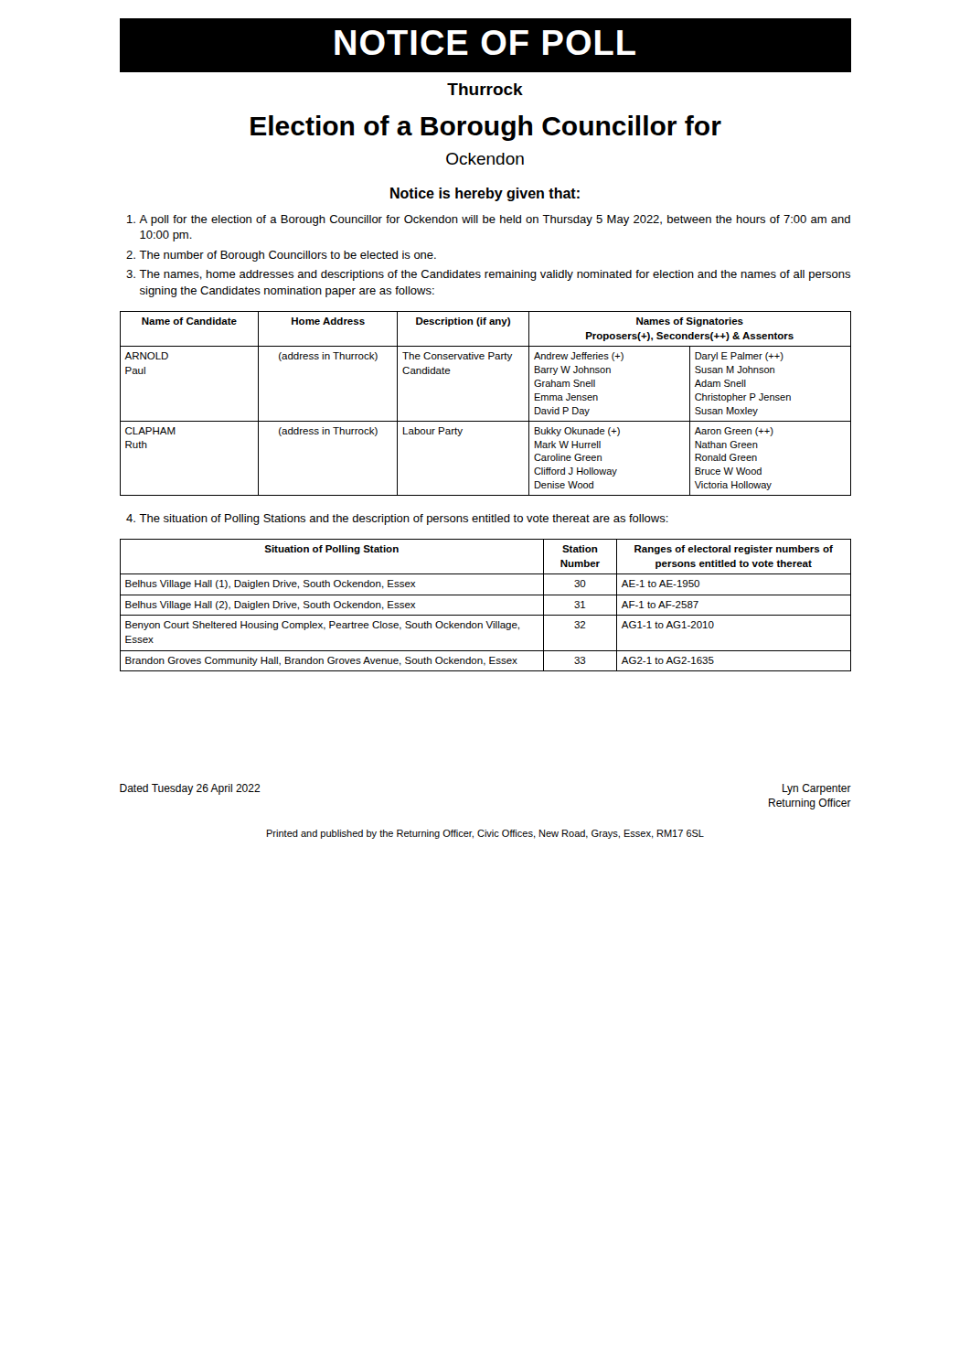NOTICE OF POLL
Thurrock
Election of a Borough Councillor for
Ockendon
Notice is hereby given that:
A poll for the election of a Borough Councillor for Ockendon will be held on Thursday 5 May 2022, between the hours of 7:00 am and 10:00 pm.
The number of Borough Councillors to be elected is one.
The names, home addresses and descriptions of the Candidates remaining validly nominated for election and the names of all persons signing the Candidates nomination paper are as follows:
| Name of Candidate | Home Address | Description (if any) | Names of Signatories Proposers(+), Seconders(++) & Assentors |
| --- | --- | --- | --- |
| ARNOLD Paul | (address in Thurrock) | The Conservative Party Candidate | Andrew Jefferies (+) Barry W Johnson Graham Snell Emma Jensen David P Day | Daryl E Palmer (++) Susan M Johnson Adam Snell Christopher P Jensen Susan Moxley |
| CLAPHAM Ruth | (address in Thurrock) | Labour Party | Bukky Okunade (+) Mark W Hurrell Caroline Green Clifford J Holloway Denise Wood | Aaron Green (++) Nathan Green Ronald Green Bruce W Wood Victoria Holloway |
The situation of Polling Stations and the description of persons entitled to vote thereat are as follows:
| Situation of Polling Station | Station Number | Ranges of electoral register numbers of persons entitled to vote thereat |
| --- | --- | --- |
| Belhus Village Hall (1), Daiglen Drive, South Ockendon, Essex | 30 | AE-1 to AE-1950 |
| Belhus Village Hall (2), Daiglen Drive, South Ockendon, Essex | 31 | AF-1 to AF-2587 |
| Benyon Court Sheltered Housing Complex, Peartree Close, South Ockendon Village, Essex | 32 | AG1-1 to AG1-2010 |
| Brandon Groves Community Hall, Brandon Groves Avenue, South Ockendon, Essex | 33 | AG2-1 to AG2-1635 |
Dated Tuesday 26 April 2022
Lyn Carpenter
Returning Officer
Printed and published by the Returning Officer, Civic Offices, New Road, Grays, Essex, RM17 6SL